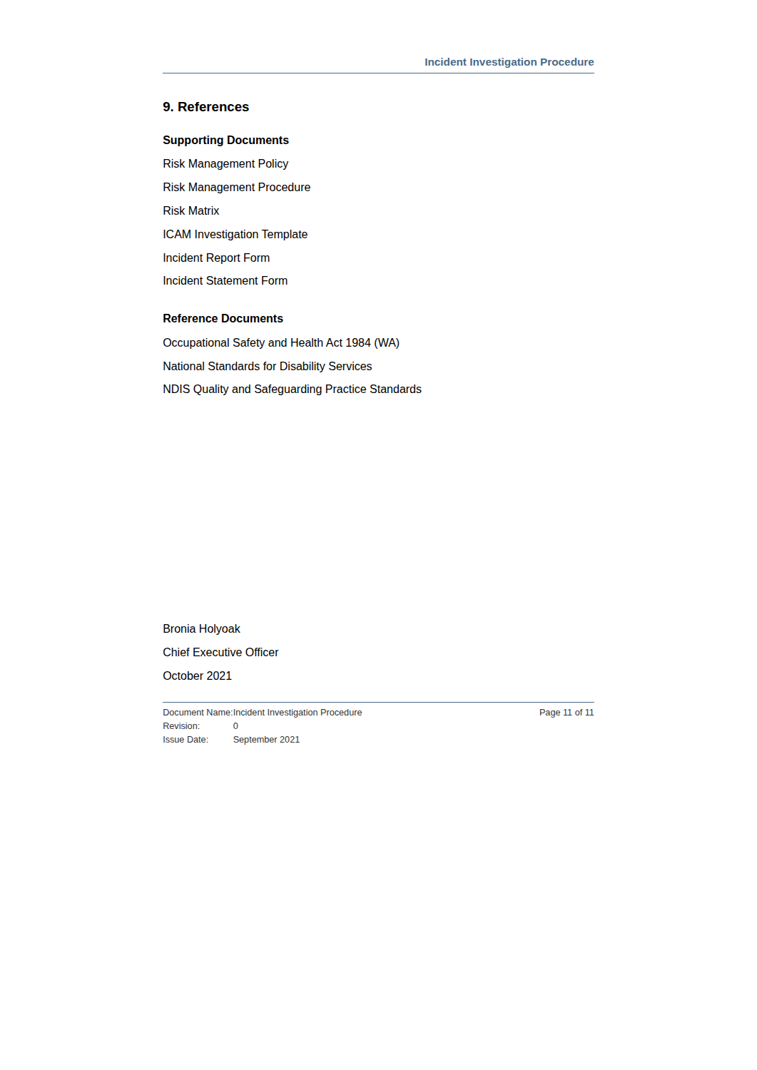Incident Investigation Procedure
9. References
Supporting Documents
Risk Management Policy
Risk Management Procedure
Risk Matrix
ICAM Investigation Template
Incident Report Form
Incident Statement Form
Reference Documents
Occupational Safety and Health Act 1984 (WA)
National Standards for Disability Services
NDIS Quality and Safeguarding Practice Standards
Bronia Holyoak
Chief Executive Officer
October 2021
| Document Name: | Incident Investigation Procedure | Page 11 of 11 |
| Revision: | 0 | |
| Issue Date: | September 2021 | |